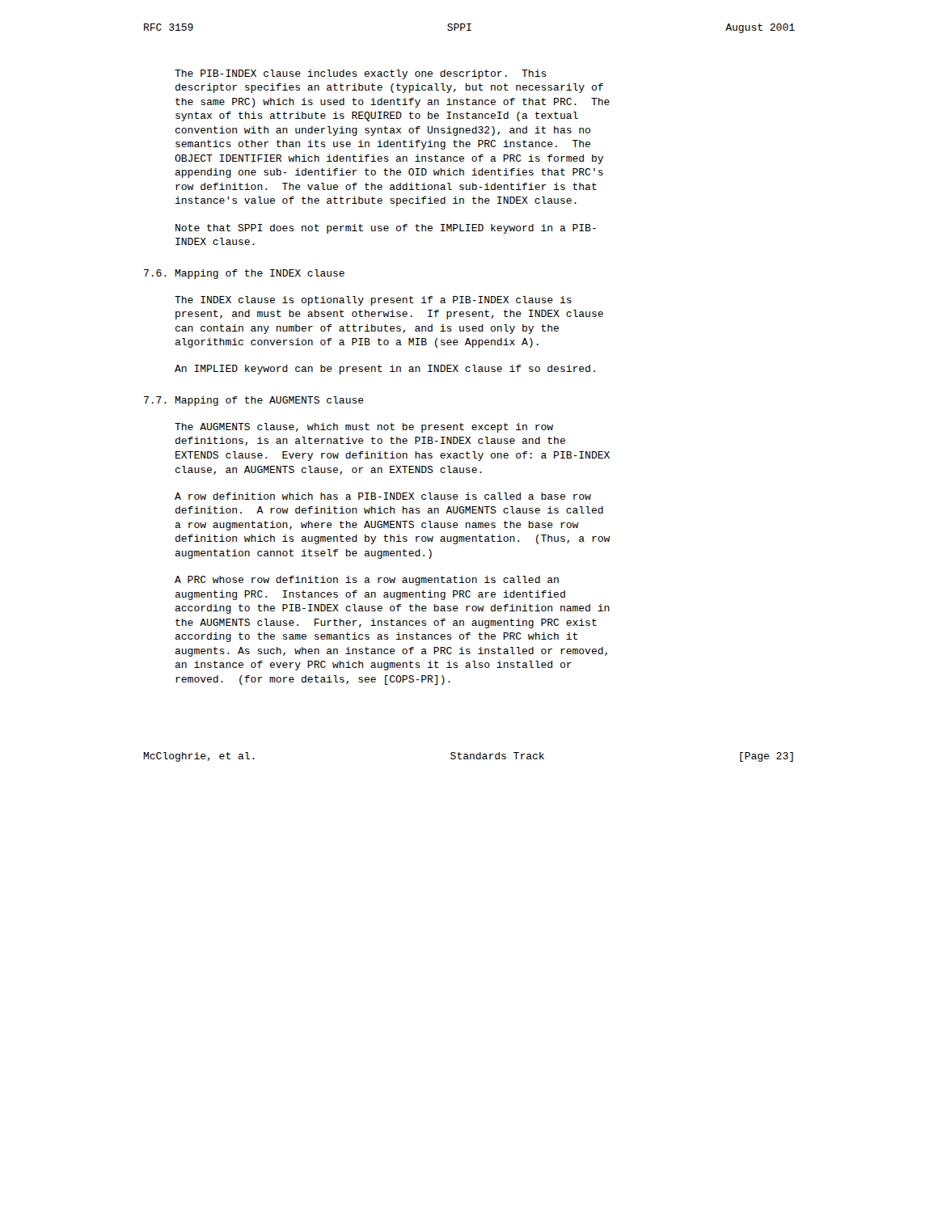RFC 3159 SPPI August 2001
The PIB-INDEX clause includes exactly one descriptor. This descriptor specifies an attribute (typically, but not necessarily of the same PRC) which is used to identify an instance of that PRC. The syntax of this attribute is REQUIRED to be InstanceId (a textual convention with an underlying syntax of Unsigned32), and it has no semantics other than its use in identifying the PRC instance. The OBJECT IDENTIFIER which identifies an instance of a PRC is formed by appending one sub- identifier to the OID which identifies that PRC's row definition. The value of the additional sub-identifier is that instance's value of the attribute specified in the INDEX clause.
Note that SPPI does not permit use of the IMPLIED keyword in a PIB- INDEX clause.
7.6. Mapping of the INDEX clause
The INDEX clause is optionally present if a PIB-INDEX clause is present, and must be absent otherwise. If present, the INDEX clause can contain any number of attributes, and is used only by the algorithmic conversion of a PIB to a MIB (see Appendix A).
An IMPLIED keyword can be present in an INDEX clause if so desired.
7.7. Mapping of the AUGMENTS clause
The AUGMENTS clause, which must not be present except in row definitions, is an alternative to the PIB-INDEX clause and the EXTENDS clause. Every row definition has exactly one of: a PIB-INDEX clause, an AUGMENTS clause, or an EXTENDS clause.
A row definition which has a PIB-INDEX clause is called a base row definition. A row definition which has an AUGMENTS clause is called a row augmentation, where the AUGMENTS clause names the base row definition which is augmented by this row augmentation. (Thus, a row augmentation cannot itself be augmented.)
A PRC whose row definition is a row augmentation is called an augmenting PRC. Instances of an augmenting PRC are identified according to the PIB-INDEX clause of the base row definition named in the AUGMENTS clause. Further, instances of an augmenting PRC exist according to the same semantics as instances of the PRC which it augments. As such, when an instance of a PRC is installed or removed, an instance of every PRC which augments it is also installed or removed. (for more details, see [COPS-PR]).
McCloghrie, et al. Standards Track [Page 23]